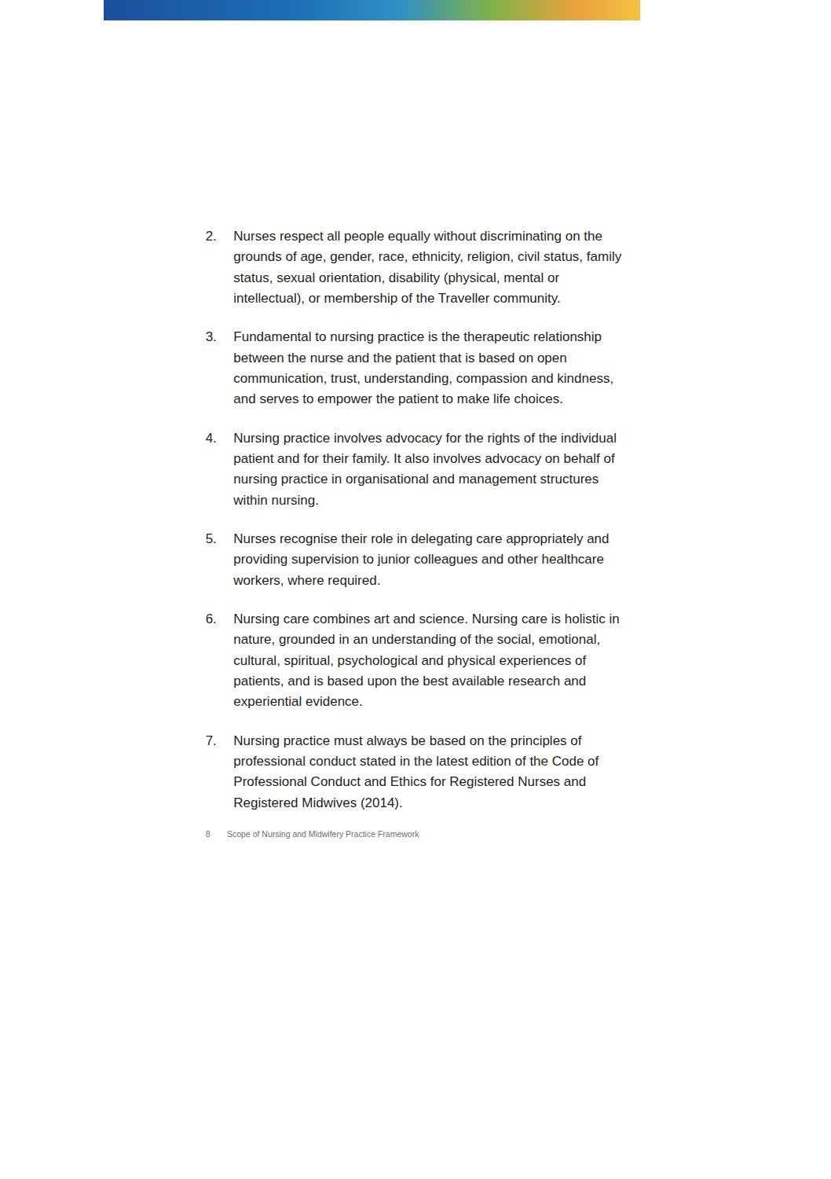2. Nurses respect all people equally without discriminating on the grounds of age, gender, race, ethnicity, religion, civil status, family status, sexual orientation, disability (physical, mental or intellectual), or membership of the Traveller community.
3. Fundamental to nursing practice is the therapeutic relationship between the nurse and the patient that is based on open communication, trust, understanding, compassion and kindness, and serves to empower the patient to make life choices.
4. Nursing practice involves advocacy for the rights of the individual patient and for their family. It also involves advocacy on behalf of nursing practice in organisational and management structures within nursing.
5. Nurses recognise their role in delegating care appropriately and providing supervision to junior colleagues and other healthcare workers, where required.
6. Nursing care combines art and science. Nursing care is holistic in nature, grounded in an understanding of the social, emotional, cultural, spiritual, psychological and physical experiences of patients, and is based upon the best available research and experiential evidence.
7. Nursing practice must always be based on the principles of professional conduct stated in the latest edition of the Code of Professional Conduct and Ethics for Registered Nurses and Registered Midwives (2014).
8 Scope of Nursing and Midwifery Practice Framework